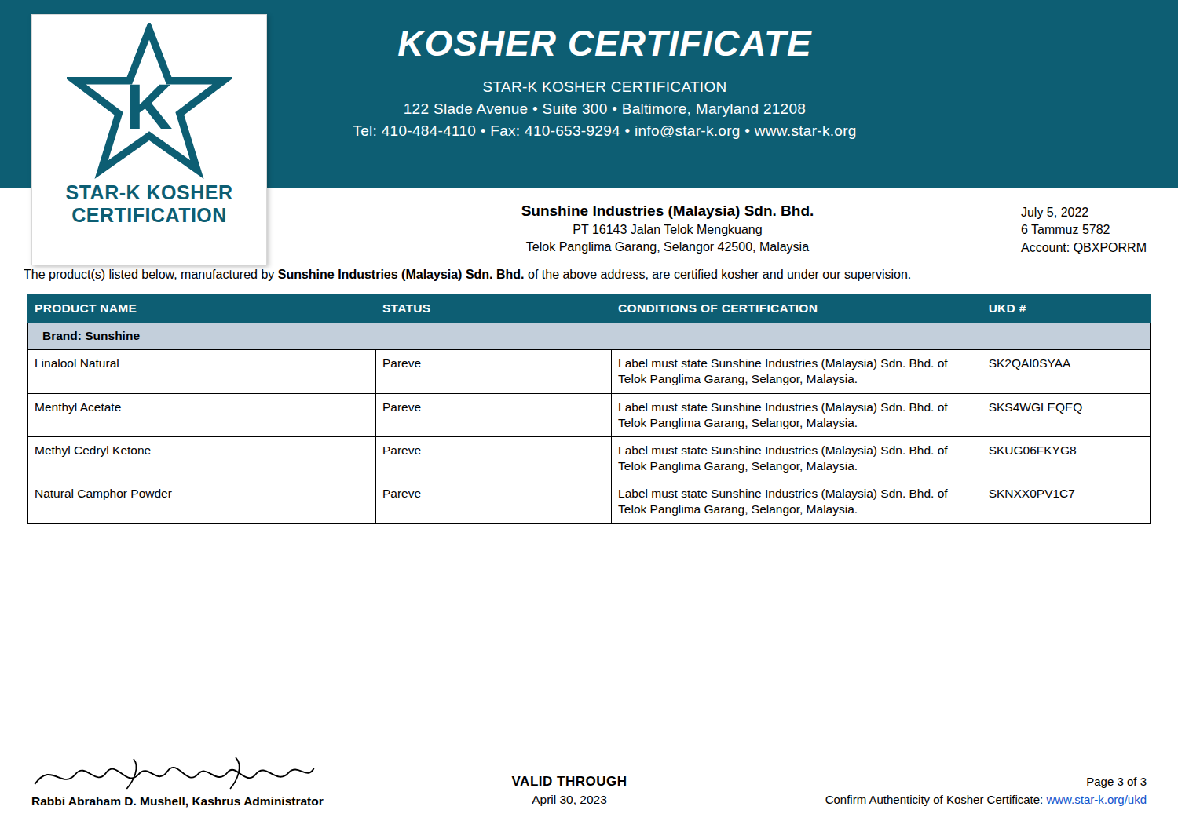KOSHER CERTIFICATE
STAR-K KOSHER CERTIFICATION
122 Slade Avenue • Suite 300 • Baltimore, Maryland 21208
Tel: 410-484-4110 • Fax: 410-653-9294 • info@star-k.org • www.star-k.org
K
STAR-K KOSHER
CERTIFICATION
Sunshine Industries (Malaysia) Sdn. Bhd.
PT 16143 Jalan Telok Mengkuang
Telok Panglima Garang, Selangor 42500, Malaysia
July 5, 2022
6 Tammuz 5782
Account: QBXPORRM
The product(s) listed below, manufactured by Sunshine Industries (Malaysia) Sdn. Bhd. of the above address, are certified kosher and under our supervision.
| PRODUCT NAME | STATUS | CONDITIONS OF CERTIFICATION | UKD # |
| --- | --- | --- | --- |
| Brand: Sunshine |
| Linalool Natural | Pareve | Label must state Sunshine Industries (Malaysia) Sdn. Bhd. of Telok Panglima Garang, Selangor, Malaysia. | SK2QAI0SYAA |
| Menthyl Acetate | Pareve | Label must state Sunshine Industries (Malaysia) Sdn. Bhd. of Telok Panglima Garang, Selangor, Malaysia. | SKS4WGLEQEQ |
| Methyl Cedryl Ketone | Pareve | Label must state Sunshine Industries (Malaysia) Sdn. Bhd. of Telok Panglima Garang, Selangor, Malaysia. | SKUG06FKYG8 |
| Natural Camphor Powder | Pareve | Label must state Sunshine Industries (Malaysia) Sdn. Bhd. of Telok Panglima Garang, Selangor, Malaysia. | SKNXX0PV1C7 |
Rabbi Abraham D. Mushell, Kashrus Administrator
VALID THROUGH
April 30, 2023
Page 3 of 3
Confirm Authenticity of Kosher Certificate: www.star-k.org/ukd